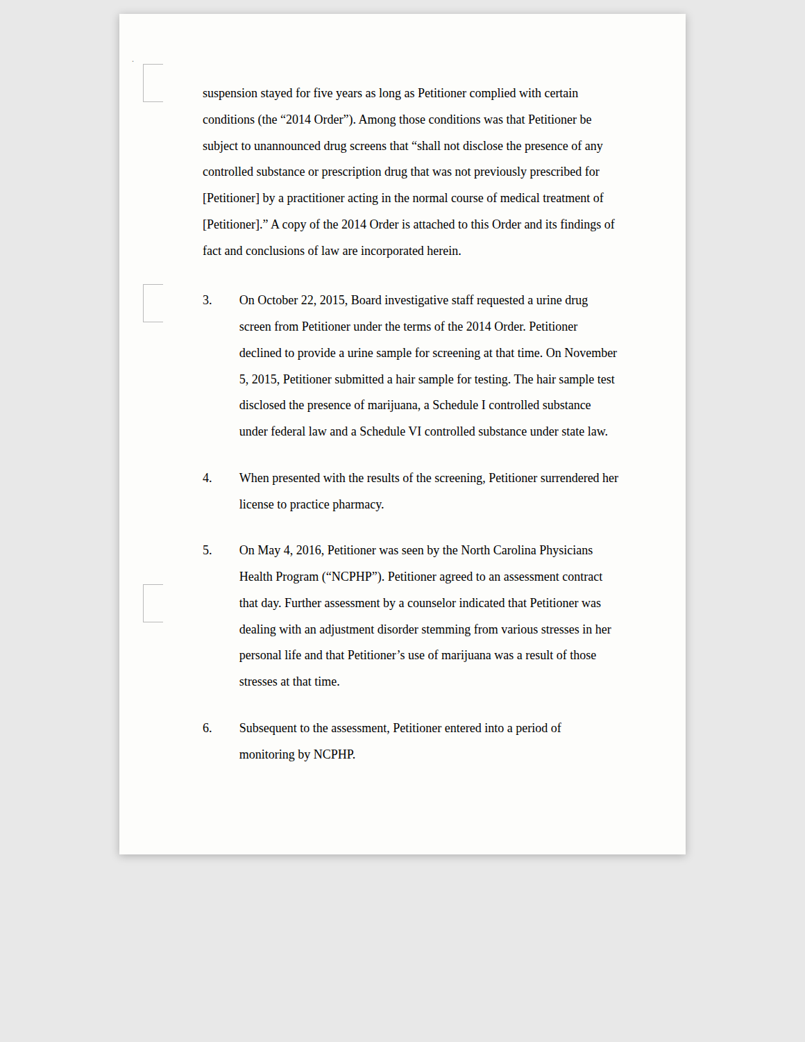·
suspension stayed for five years as long as Petitioner complied with certain conditions (the “2014 Order”). Among those conditions was that Petitioner be subject to unannounced drug screens that “shall not disclose the presence of any controlled substance or prescription drug that was not previously prescribed for [Petitioner] by a practitioner acting in the normal course of medical treatment of [Petitioner].” A copy of the 2014 Order is attached to this Order and its findings of fact and conclusions of law are incorporated herein.
3. On October 22, 2015, Board investigative staff requested a urine drug screen from Petitioner under the terms of the 2014 Order. Petitioner declined to provide a urine sample for screening at that time. On November 5, 2015, Petitioner submitted a hair sample for testing. The hair sample test disclosed the presence of marijuana, a Schedule I controlled substance under federal law and a Schedule VI controlled substance under state law.
4. When presented with the results of the screening, Petitioner surrendered her license to practice pharmacy.
5. On May 4, 2016, Petitioner was seen by the North Carolina Physicians Health Program (“NCPHP”). Petitioner agreed to an assessment contract that day. Further assessment by a counselor indicated that Petitioner was dealing with an adjustment disorder stemming from various stresses in her personal life and that Petitioner’s use of marijuana was a result of those stresses at that time.
6. Subsequent to the assessment, Petitioner entered into a period of monitoring by NCPHP.